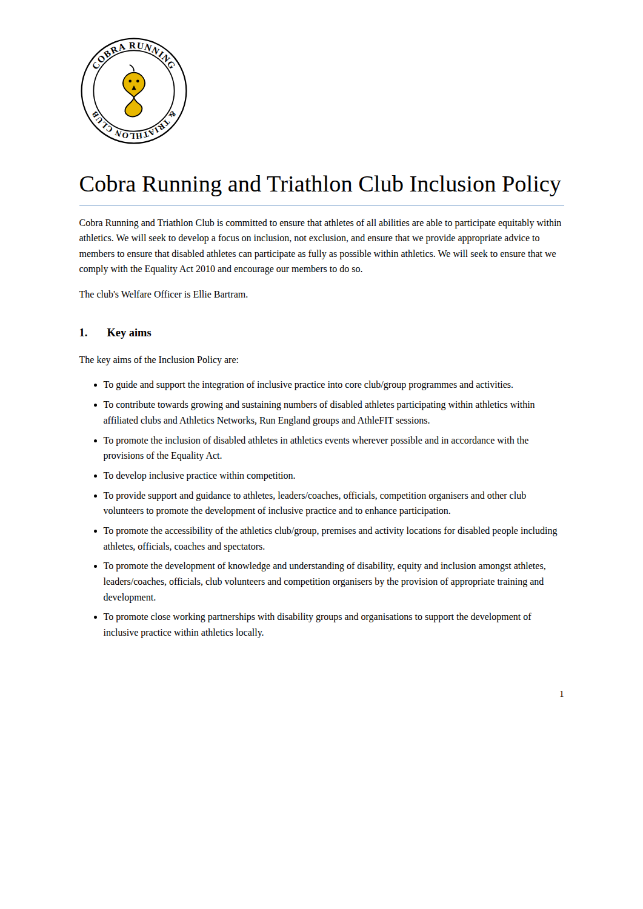COBRA RUNNING & TRIATHLON CLUB
Cobra Running and Triathlon Club Inclusion Policy
Cobra Running and Triathlon Club is committed to ensure that athletes of all abilities are able to participate equitably within athletics. We will seek to develop a focus on inclusion, not exclusion, and ensure that we provide appropriate advice to members to ensure that disabled athletes can participate as fully as possible within athletics. We will seek to ensure that we comply with the Equality Act 2010 and encourage our members to do so.
The club's Welfare Officer is Ellie Bartram.
1. Key aims
The key aims of the Inclusion Policy are:
To guide and support the integration of inclusive practice into core club/group programmes and activities.
To contribute towards growing and sustaining numbers of disabled athletes participating within athletics within affiliated clubs and Athletics Networks, Run England groups and AthleFIT sessions.
To promote the inclusion of disabled athletes in athletics events wherever possible and in accordance with the provisions of the Equality Act.
To develop inclusive practice within competition.
To provide support and guidance to athletes, leaders/coaches, officials, competition organisers and other club volunteers to promote the development of inclusive practice and to enhance participation.
To promote the accessibility of the athletics club/group, premises and activity locations for disabled people including athletes, officials, coaches and spectators.
To promote the development of knowledge and understanding of disability, equity and inclusion amongst athletes, leaders/coaches, officials, club volunteers and competition organisers by the provision of appropriate training and development.
To promote close working partnerships with disability groups and organisations to support the development of inclusive practice within athletics locally.
1